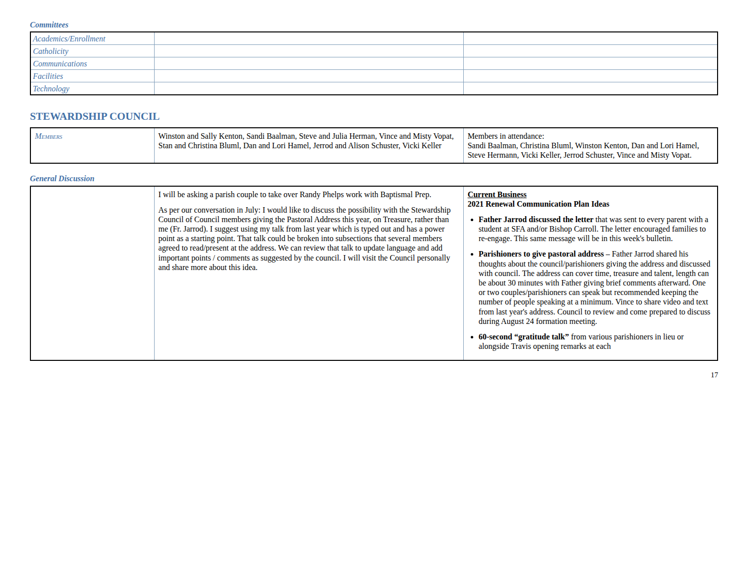Committees
| Academics/Enrollment | | |
| Catholicity | | |
| Communications | | |
| Facilities | | |
| Technology | | |
STEWARDSHIP COUNCIL
| Members | Winston and Sally Kenton, Sandi Baalman, Steve and Julia Herman, Vince and Misty Vopat, Stan and Christina Bluml, Dan and Lori Hamel, Jerrod and Alison Schuster, Vicki Keller | Members in attendance: Sandi Baalman, Christina Bluml, Winston Kenton, Dan and Lori Hamel, Steve Hermann, Vicki Keller, Jerrod Schuster, Vince and Misty Vopat. |
General Discussion
| | I will be asking a parish couple to take over Randy Phelps work with Baptismal Prep. As per our conversation in July: I would like to discuss the possibility with the Stewardship Council of Council members giving the Pastoral Address this year, on Treasure, rather than me (Fr. Jarrod). I suggest using my talk from last year which is typed out and has a power point as a starting point. That talk could be broken into subsections that several members agreed to read/present at the address. We can review that talk to update language and add important points / comments as suggested by the council. I will visit the Council personally and share more about this idea. | Current Business 2021 Renewal Communication Plan Ideas Father Jarrod discussed the letter that was sent to every parent with a student at SFA and/or Bishop Carroll. The letter encouraged families to re-engage. This same message will be in this week's bulletin. Parishioners to give pastoral address – Father Jarrod shared his thoughts about the council/parishioners giving the address and discussed with council. The address can cover time, treasure and talent, length can be about 30 minutes with Father giving brief comments afterward. One or two couples/parishioners can speak but recommended keeping the number of people speaking at a minimum. Vince to share video and text from last year's address. Council to review and come prepared to discuss during August 24 formation meeting. 60-second “gratitude talk” from various parishioners in lieu or alongside Travis opening remarks at each |
17